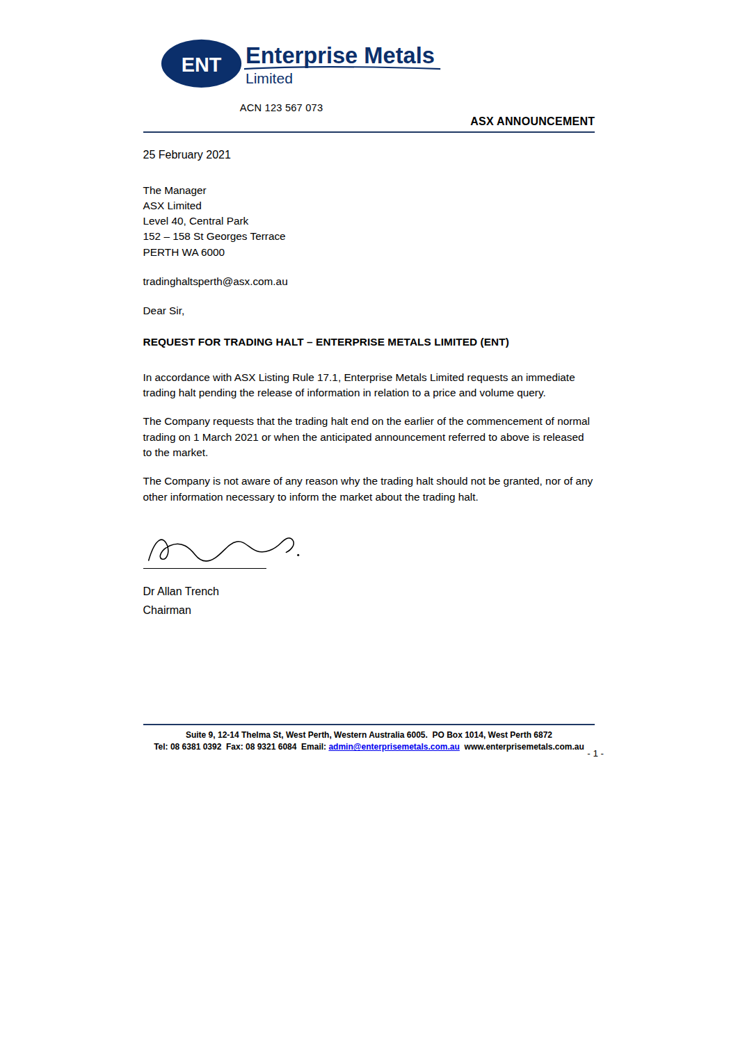Enterprise Metals Limited ENT Enterprise Metals Limited
ACN 123 567 073
ASX ANNOUNCEMENT
25 February 2021
The Manager
ASX Limited
Level 40, Central Park
152 – 158 St Georges Terrace
PERTH WA 6000
tradinghaltsperth@asx.com.au
Dear Sir,
REQUEST FOR TRADING HALT – ENTERPRISE METALS LIMITED (ENT)
In accordance with ASX Listing Rule 17.1, Enterprise Metals Limited requests an immediate trading halt pending the release of information in relation to a price and volume query.
The Company requests that the trading halt end on the earlier of the commencement of normal trading on 1 March 2021 or when the anticipated announcement referred to above is released to the market.
The Company is not aware of any reason why the trading halt should not be granted, nor of any other information necessary to inform the market about the trading halt.
Dr Allan Trench
Chairman
Suite 9, 12-14 Thelma St, West Perth, Western Australia 6005. PO Box 1014, West Perth 6872
Tel: 08 6381 0392 Fax: 08 9321 6084 Email: admin@enterprisemetals.com.au www.enterprisemetals.com.au
- 1 -